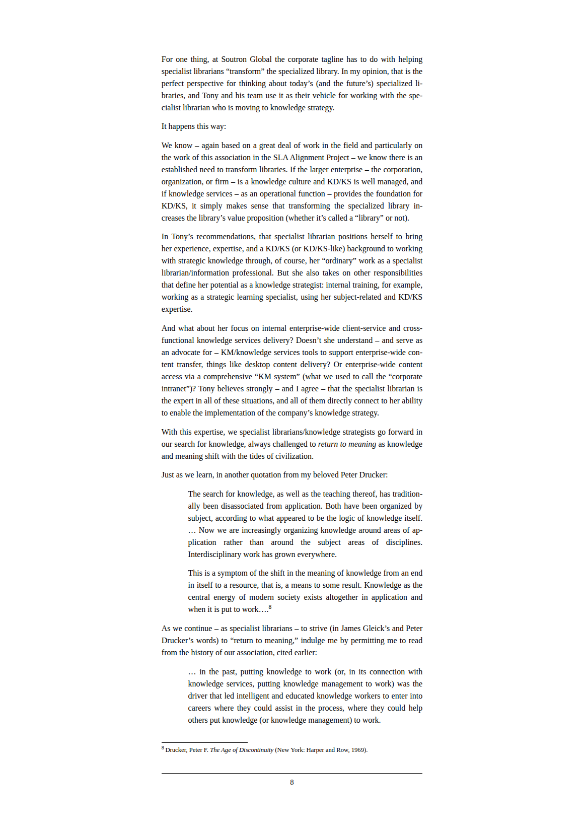For one thing, at Soutron Global the corporate tagline has to do with helping specialist librarians “transform” the specialized library. In my opinion, that is the perfect perspective for thinking about today’s (and the future’s) specialized libraries, and Tony and his team use it as their vehicle for working with the specialist librarian who is moving to knowledge strategy.
It happens this way:
We know – again based on a great deal of work in the field and particularly on the work of this association in the SLA Alignment Project – we know there is an established need to transform libraries. If the larger enterprise – the corporation, organization, or firm – is a knowledge culture and KD/KS is well managed, and if knowledge services – as an operational function – provides the foundation for KD/KS, it simply makes sense that transforming the specialized library increases the library’s value proposition (whether it’s called a “library” or not).
In Tony’s recommendations, that specialist librarian positions herself to bring her experience, expertise, and a KD/KS (or KD/KS-like) background to working with strategic knowledge through, of course, her “ordinary” work as a specialist librarian/information professional. But she also takes on other responsibilities that define her potential as a knowledge strategist: internal training, for example, working as a strategic learning specialist, using her subject-related and KD/KS expertise.
And what about her focus on internal enterprise-wide client-service and cross-functional knowledge services delivery? Doesn’t she understand – and serve as an advocate for – KM/knowledge services tools to support enterprise-wide content transfer, things like desktop content delivery? Or enterprise-wide content access via a comprehensive “KM system” (what we used to call the “corporate intranet”)? Tony believes strongly – and I agree – that the specialist librarian is the expert in all of these situations, and all of them directly connect to her ability to enable the implementation of the company’s knowledge strategy.
With this expertise, we specialist librarians/knowledge strategists go forward in our search for knowledge, always challenged to return to meaning as knowledge and meaning shift with the tides of civilization.
Just as we learn, in another quotation from my beloved Peter Drucker:
The search for knowledge, as well as the teaching thereof, has traditionally been disassociated from application. Both have been organized by subject, according to what appeared to be the logic of knowledge itself. … Now we are increasingly organizing knowledge around areas of application rather than around the subject areas of disciplines. Interdisciplinary work has grown everywhere.
This is a symptom of the shift in the meaning of knowledge from an end in itself to a resource, that is, a means to some result. Knowledge as the central energy of modern society exists altogether in application and when it is put to work….8
As we continue – as specialist librarians – to strive (in James Gleick’s and Peter Drucker’s words) to “return to meaning,” indulge me by permitting me to read from the history of our association, cited earlier:
… in the past, putting knowledge to work (or, in its connection with knowledge services, putting knowledge management to work) was the driver that led intelligent and educated knowledge workers to enter into careers where they could assist in the process, where they could help others put knowledge (or knowledge management) to work.
8 Drucker, Peter F. The Age of Discontinuity (New York: Harper and Row, 1969).
8